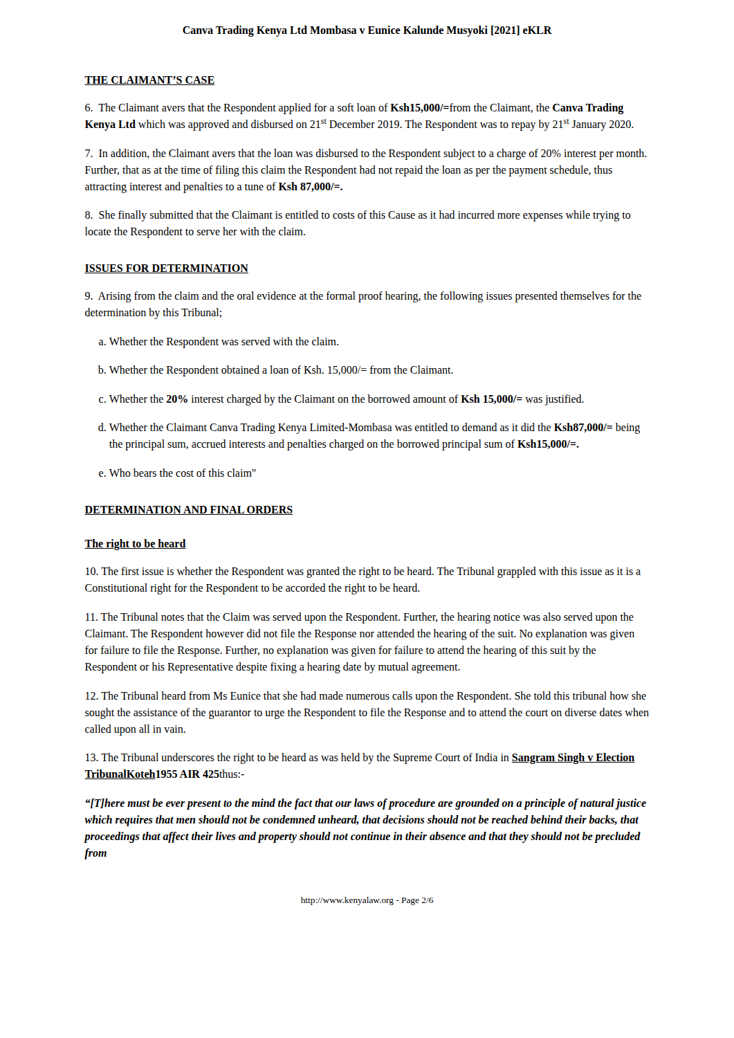Canva Trading Kenya Ltd Mombasa v Eunice Kalunde Musyoki [2021] eKLR
THE CLAIMANT’S CASE
6. The Claimant avers that the Respondent applied for a soft loan of Ksh15,000/=from the Claimant, the Canva Trading Kenya Ltd which was approved and disbursed on 21st December 2019. The Respondent was to repay by 21st January 2020.
7. In addition, the Claimant avers that the loan was disbursed to the Respondent subject to a charge of 20% interest per month. Further, that as at the time of filing this claim the Respondent had not repaid the loan as per the payment schedule, thus attracting interest and penalties to a tune of Ksh 87,000/=.
8. She finally submitted that the Claimant is entitled to costs of this Cause as it had incurred more expenses while trying to locate the Respondent to serve her with the claim.
ISSUES FOR DETERMINATION
9. Arising from the claim and the oral evidence at the formal proof hearing, the following issues presented themselves for the determination by this Tribunal;
Whether the Respondent was served with the claim.
Whether the Respondent obtained a loan of Ksh. 15,000/= from the Claimant.
Whether the 20% interest charged by the Claimant on the borrowed amount of Ksh 15,000/= was justified.
Whether the Claimant Canva Trading Kenya Limited-Mombasa was entitled to demand as it did the Ksh87,000/= being the principal sum, accrued interests and penalties charged on the borrowed principal sum of Ksh15,000/=.
Who bears the cost of this claim"
DETERMINATION AND FINAL ORDERS
The right to be heard
10. The first issue is whether the Respondent was granted the right to be heard. The Tribunal grappled with this issue as it is a Constitutional right for the Respondent to be accorded the right to be heard.
11. The Tribunal notes that the Claim was served upon the Respondent. Further, the hearing notice was also served upon the Claimant. The Respondent however did not file the Response nor attended the hearing of the suit. No explanation was given for failure to file the Response. Further, no explanation was given for failure to attend the hearing of this suit by the Respondent or his Representative despite fixing a hearing date by mutual agreement.
12. The Tribunal heard from Ms Eunice that she had made numerous calls upon the Respondent. She told this tribunal how she sought the assistance of the guarantor to urge the Respondent to file the Response and to attend the court on diverse dates when called upon all in vain.
13. The Tribunal underscores the right to be heard as was held by the Supreme Court of India in Sangram Singh v Election TribunalKoteh 1955 AIR 425thus:-
“[T]here must be ever present to the mind the fact that our laws of procedure are grounded on a principle of natural justice which requires that men should not be condemned unheard, that decisions should not be reached behind their backs, that proceedings that affect their lives and property should not continue in their absence and that they should not be precluded from
http://www.kenyalaw.org - Page 2/6